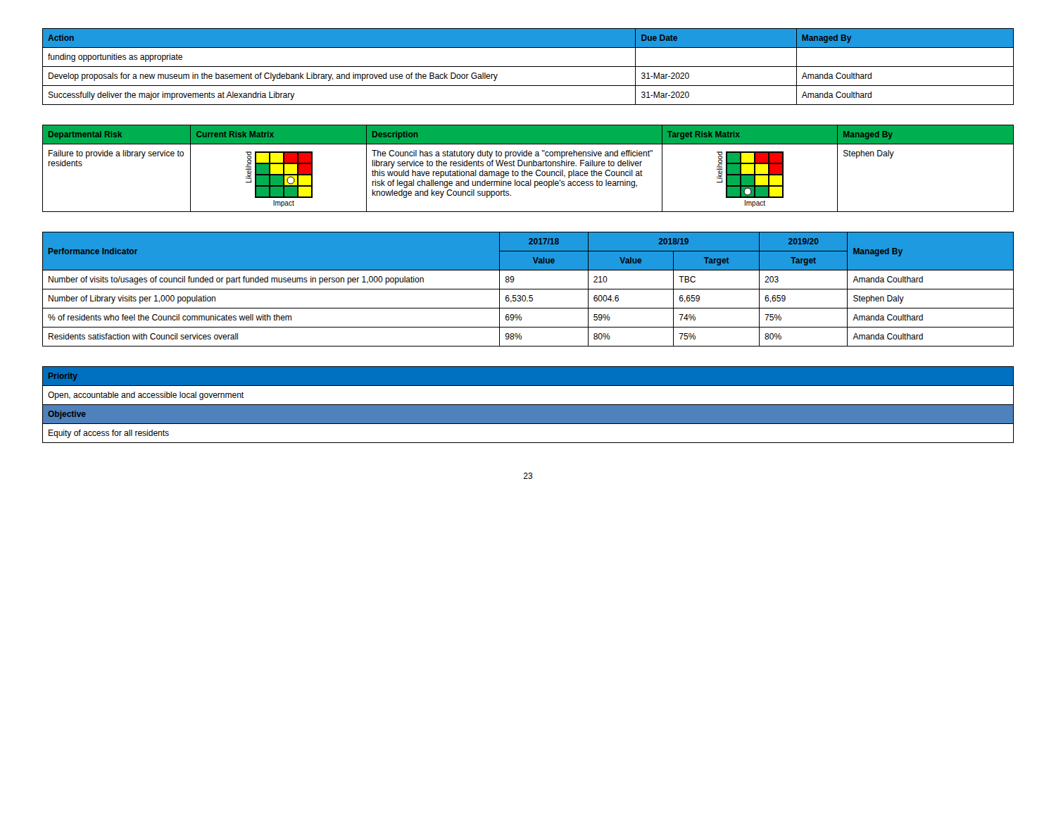| Action | Due Date | Managed By |
| --- | --- | --- |
| funding opportunities as appropriate | | |
| Develop proposals for a new museum in the basement of Clydebank Library, and improved use of the Back Door Gallery | 31-Mar-2020 | Amanda Coulthard |
| Successfully deliver the major improvements at Alexandria Library | 31-Mar-2020 | Amanda Coulthard |
| Departmental Risk | Current Risk Matrix | Description | Target Risk Matrix | Managed By |
| --- | --- | --- | --- | --- |
| Failure to provide a library service to residents | Likelihood Impact | The Council has a statutory duty to provide a "comprehensive and efficient" library service to the residents of West Dunbartonshire. Failure to deliver this would have reputational damage to the Council, place the Council at risk of legal challenge and undermine local people's access to learning, knowledge and key Council supports. | Likelihood Impact | Stephen Daly |
| Performance Indicator | 2017/18 | 2018/19 | 2019/20 | Managed By |
| --- | --- | --- | --- | --- |
| Value | Value | Target | Target |
| Number of visits to/usages of council funded or part funded museums in person per 1,000 population | 89 | 210 | TBC | 203 | Amanda Coulthard |
| Number of Library visits per 1,000 population | 6,530.5 | 6004.6 | 6,659 | 6,659 | Stephen Daly |
| % of residents who feel the Council communicates well with them | 69% | 59% | 74% | 75% | Amanda Coulthard |
| Residents satisfaction with Council services overall | 98% | 80% | 75% | 80% | Amanda Coulthard |
| Priority |
| Open, accountable and accessible local government |
| Objective |
| Equity of access for all residents |
23